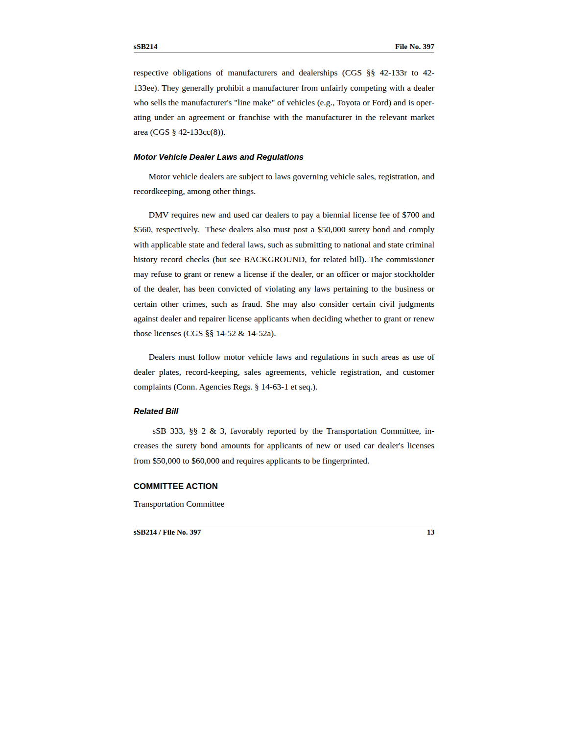sSB214 File No. 397
respective obligations of manufacturers and dealerships (CGS §§ 42-133r to 42-133ee). They generally prohibit a manufacturer from unfairly competing with a dealer who sells the manufacturer's "line make" of vehicles (e.g., Toyota or Ford) and is operating under an agreement or franchise with the manufacturer in the relevant market area (CGS § 42-133cc(8)).
Motor Vehicle Dealer Laws and Regulations
Motor vehicle dealers are subject to laws governing vehicle sales, registration, and recordkeeping, among other things.
DMV requires new and used car dealers to pay a biennial license fee of $700 and $560, respectively. These dealers also must post a $50,000 surety bond and comply with applicable state and federal laws, such as submitting to national and state criminal history record checks (but see BACKGROUND, for related bill). The commissioner may refuse to grant or renew a license if the dealer, or an officer or major stockholder of the dealer, has been convicted of violating any laws pertaining to the business or certain other crimes, such as fraud. She may also consider certain civil judgments against dealer and repairer license applicants when deciding whether to grant or renew those licenses (CGS §§ 14-52 & 14-52a).
Dealers must follow motor vehicle laws and regulations in such areas as use of dealer plates, record-keeping, sales agreements, vehicle registration, and customer complaints (Conn. Agencies Regs. § 14-63-1 et seq.).
Related Bill
sSB 333, §§ 2 & 3, favorably reported by the Transportation Committee, increases the surety bond amounts for applicants of new or used car dealer's licenses from $50,000 to $60,000 and requires applicants to be fingerprinted.
COMMITTEE ACTION
Transportation Committee
sSB214 / File No. 397 13